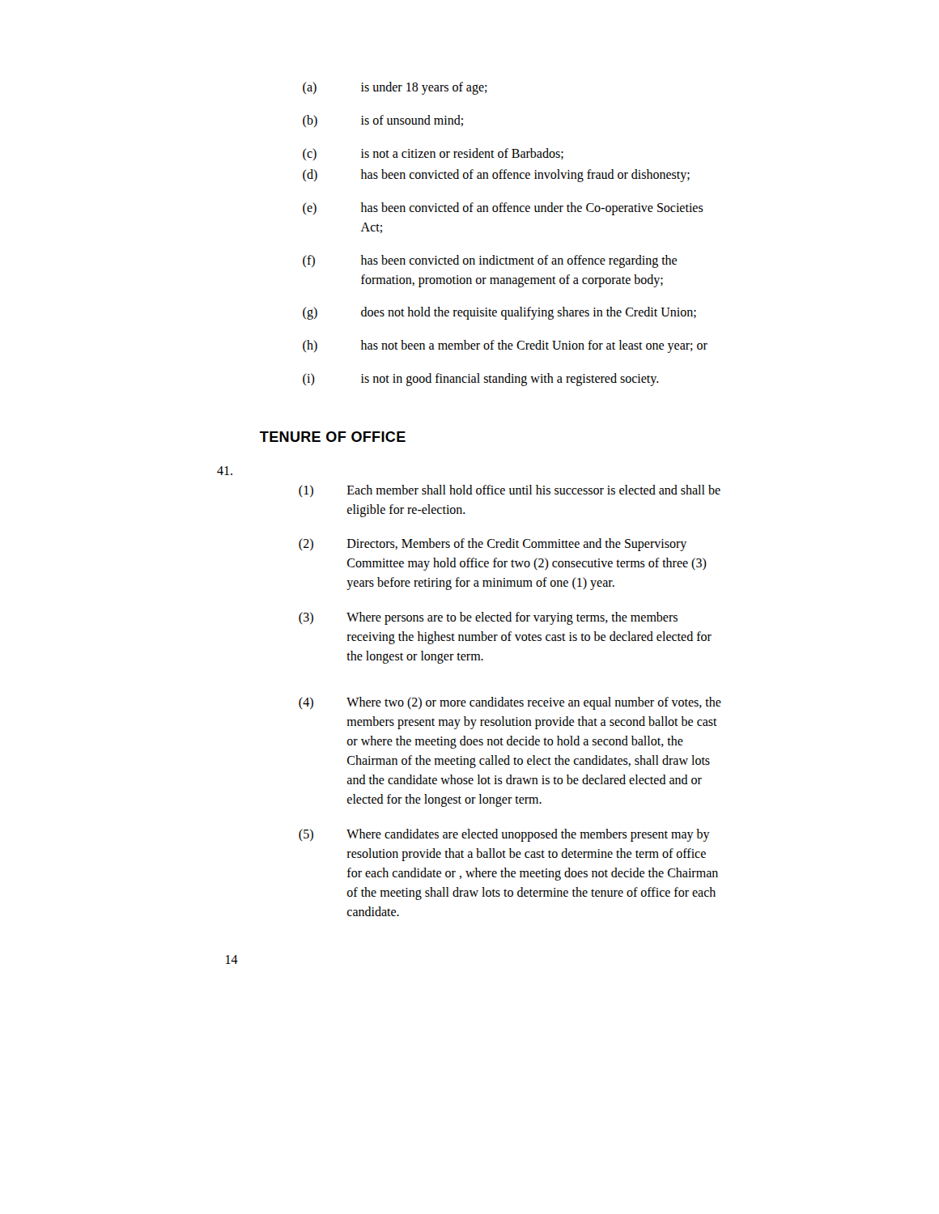is under 18 years of age;
is of unsound mind;
is not a citizen or resident of Barbados;
has been convicted of an offence involving fraud or dishonesty;
has been convicted of an offence under the Co-operative Societies Act;
has been convicted on indictment of an offence regarding the formation, promotion or management of a corporate body;
does not hold the requisite qualifying shares in the Credit Union;
has not been a member of the Credit Union for at least one year; or
is not in good financial standing with a registered society.
TENURE OF OFFICE
41.
Each member shall hold office until his successor is elected and shall be eligible for re-election.
Directors, Members of the Credit Committee and the Supervisory Committee may hold office for two (2) consecutive terms of three (3) years before retiring for a minimum of one (1) year.
Where persons are to be elected for varying terms, the members receiving the highest number of votes cast is to be declared elected for the longest or longer term.
Where two (2) or more candidates receive an equal number of votes, the members present may by resolution provide that a second ballot be cast or where the meeting does not decide to hold a second ballot, the Chairman of the meeting called to elect the candidates, shall draw lots and the candidate whose lot is drawn is to be declared elected and or elected for the longest or longer term.
Where candidates are elected unopposed the members present may by resolution provide that a ballot be cast to determine the term of office for each candidate or , where the meeting does not decide the Chairman of the meeting shall draw lots to determine the tenure of office for each candidate.
14